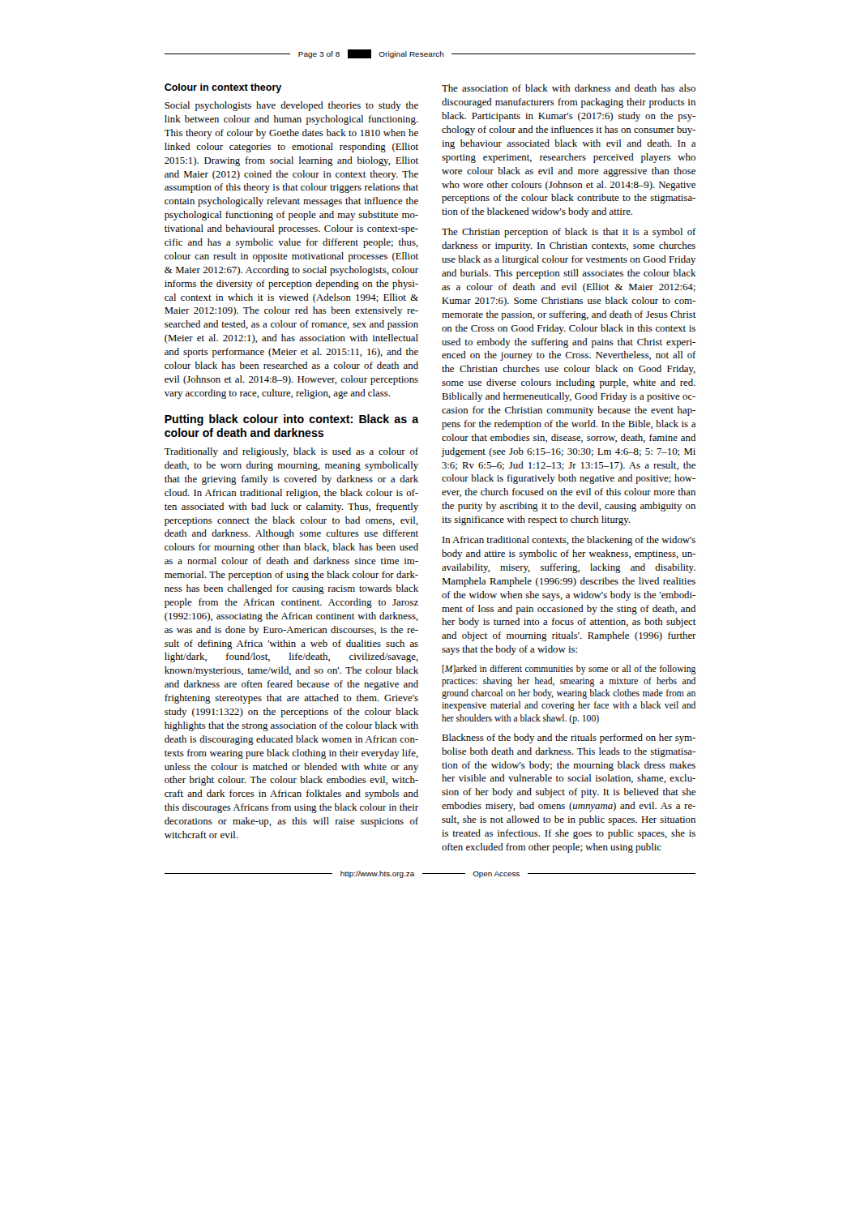Page 3 of 8 Original Research
Colour in context theory
Social psychologists have developed theories to study the link between colour and human psychological functioning. This theory of colour by Goethe dates back to 1810 when he linked colour categories to emotional responding (Elliot 2015:1). Drawing from social learning and biology, Elliot and Maier (2012) coined the colour in context theory. The assumption of this theory is that colour triggers relations that contain psychologically relevant messages that influence the psychological functioning of people and may substitute motivational and behavioural processes. Colour is context-specific and has a symbolic value for different people; thus, colour can result in opposite motivational processes (Elliot & Maier 2012:67). According to social psychologists, colour informs the diversity of perception depending on the physical context in which it is viewed (Adelson 1994; Elliot & Maier 2012:109). The colour red has been extensively researched and tested, as a colour of romance, sex and passion (Meier et al. 2012:1), and has association with intellectual and sports performance (Meier et al. 2015:11, 16), and the colour black has been researched as a colour of death and evil (Johnson et al. 2014:8–9). However, colour perceptions vary according to race, culture, religion, age and class.
Putting black colour into context: Black as a colour of death and darkness
Traditionally and religiously, black is used as a colour of death, to be worn during mourning, meaning symbolically that the grieving family is covered by darkness or a dark cloud. In African traditional religion, the black colour is often associated with bad luck or calamity. Thus, frequently perceptions connect the black colour to bad omens, evil, death and darkness. Although some cultures use different colours for mourning other than black, black has been used as a normal colour of death and darkness since time immemorial. The perception of using the black colour for darkness has been challenged for causing racism towards black people from the African continent. According to Jarosz (1992:106), associating the African continent with darkness, as was and is done by Euro-American discourses, is the result of defining Africa 'within a web of dualities such as light/dark, found/lost, life/death, civilized/savage, known/mysterious, tame/wild, and so on'. The colour black and darkness are often feared because of the negative and frightening stereotypes that are attached to them. Grieve's study (1991:1322) on the perceptions of the colour black highlights that the strong association of the colour black with death is discouraging educated black women in African contexts from wearing pure black clothing in their everyday life, unless the colour is matched or blended with white or any other bright colour. The colour black embodies evil, witchcraft and dark forces in African folktales and symbols and this discourages Africans from using the black colour in their decorations or make-up, as this will raise suspicions of witchcraft or evil.
The association of black with darkness and death has also discouraged manufacturers from packaging their products in black. Participants in Kumar's (2017:6) study on the psychology of colour and the influences it has on consumer buying behaviour associated black with evil and death. In a sporting experiment, researchers perceived players who wore colour black as evil and more aggressive than those who wore other colours (Johnson et al. 2014:8–9). Negative perceptions of the colour black contribute to the stigmatisation of the blackened widow's body and attire.
The Christian perception of black is that it is a symbol of darkness or impurity. In Christian contexts, some churches use black as a liturgical colour for vestments on Good Friday and burials. This perception still associates the colour black as a colour of death and evil (Elliot & Maier 2012:64; Kumar 2017:6). Some Christians use black colour to commemorate the passion, or suffering, and death of Jesus Christ on the Cross on Good Friday. Colour black in this context is used to embody the suffering and pains that Christ experienced on the journey to the Cross. Nevertheless, not all of the Christian churches use colour black on Good Friday, some use diverse colours including purple, white and red. Biblically and hermeneutically, Good Friday is a positive occasion for the Christian community because the event happens for the redemption of the world. In the Bible, black is a colour that embodies sin, disease, sorrow, death, famine and judgement (see Job 6:15–16; 30:30; Lm 4:6–8; 5: 7–10; Mi 3:6; Rv 6:5–6; Jud 1:12–13; Jr 13:15–17). As a result, the colour black is figuratively both negative and positive; however, the church focused on the evil of this colour more than the purity by ascribing it to the devil, causing ambiguity on its significance with respect to church liturgy.
In African traditional contexts, the blackening of the widow's body and attire is symbolic of her weakness, emptiness, unavailability, misery, suffering, lacking and disability. Mamphela Ramphele (1996:99) describes the lived realities of the widow when she says, a widow's body is the 'embodiment of loss and pain occasioned by the sting of death, and her body is turned into a focus of attention, as both subject and object of mourning rituals'. Ramphele (1996) further says that the body of a widow is:
[M]arked in different communities by some or all of the following practices: shaving her head, smearing a mixture of herbs and ground charcoal on her body, wearing black clothes made from an inexpensive material and covering her face with a black veil and her shoulders with a black shawl. (p. 100)
Blackness of the body and the rituals performed on her symbolise both death and darkness. This leads to the stigmatisation of the widow's body; the mourning black dress makes her visible and vulnerable to social isolation, shame, exclusion of her body and subject of pity. It is believed that she embodies misery, bad omens (umnyama) and evil. As a result, she is not allowed to be in public spaces. Her situation is treated as infectious. If she goes to public spaces, she is often excluded from other people; when using public
http://www.hts.org.za Open Access